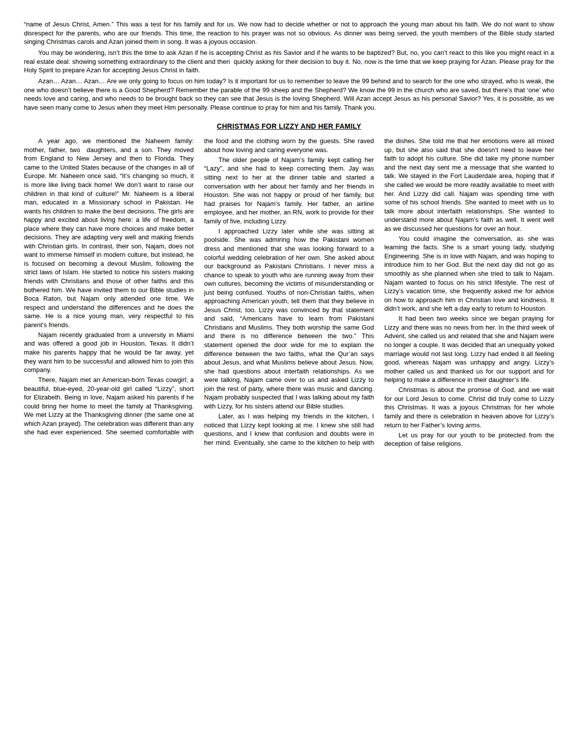“name of Jesus Christ, Amen.” This was a test for his family and for us. We now had to decide whether or not to approach the young man about his faith. We do not want to show disrespect for the parents, who are our friends. This time, the reaction to his prayer was not so obvious. As dinner was being served, the youth members of the Bible study started singing Christmas carols and Azan joined them in song. It was a joyous occasion.
You may be wondering, isn’t this the time to ask Azan if he is accepting Christ as his Savior and if he wants to be baptized? But, no, you can’t react to this like you might react in a real estate deal: showing something extraordinary to the client and then quickly asking for their decision to buy it. No, now is the time that we keep praying for Azan. Please pray for the Holy Spirit to prepare Azan for accepting Jesus Christ in faith.
Azan… Azan… Azan… Are we only going to focus on him today? Is it important for us to remember to leave the 99 behind and to search for the one who strayed, who is weak, the one who doesn’t believe there is a Good Shepherd? Remember the parable of the 99 sheep and the Shepherd? We know the 99 in the church who are saved, but there’s that ‘one’ who needs love and caring, and who needs to be brought back so they can see that Jesus is the loving Shepherd. Will Azan accept Jesus as his personal Savior? Yes, it is possible, as we have seen many come to Jesus when they meet Him personally. Please continue to pray for him and his family. Thank you.
CHRISTMAS FOR LIZZY AND HER FAMILY
A year ago, we mentioned the Naheem family: mother, father, two daughters, and a son. They moved from England to New Jersey and then to Florida. They came to the United States because of the changes in all of Europe. Mr. Naheem once said, “It’s changing so much, it is more like living back home! We don’t want to raise our children in that kind of culture!” Mr. Naheem is a liberal man, educated in a Missionary school in Pakistan. He wants his children to make the best decisions. The girls are happy and excited about living here: a life of freedom, a place where they can have more choices and make better decisions. They are adapting very well and making friends with Christian girls. In contrast, their son, Najam, does not want to immerse himself in modern culture, but instead, he is focused on becoming a devout Muslim, following the strict laws of Islam. He started to notice his sisters making friends with Christians and those of other faiths and this bothered him. We have invited them to our Bible studies in Boca Raton, but Najam only attended one time. We respect and understand the differences and he does the same. He is a nice young man, very respectful to his parent’s friends.
Najam recently graduated from a university in Miami and was offered a good job in Houston, Texas. It didn’t make his parents happy that he would be far away, yet they want him to be successful and allowed him to join this company.
There, Najam met an American-born Texas cowgirl; a beautiful, blue-eyed, 20-year-old girl called “Lizzy”, short for Elizabeth. Being in love, Najam asked his parents if he could bring her home to meet the family at Thanksgiving. We met Lizzy at the Thanksgiving dinner (the same one at which Azan prayed). The celebration was different than any she had ever experienced. She seemed comfortable with the food and the clothing worn by the guests. She raved about how loving and caring everyone was.
The older people of Najam’s family kept calling her “Lazy”, and she had to keep correcting them. Jay was sitting next to her at the dinner table and started a conversation with her about her family and her friends in Houston. She was not happy or proud of her family, but had praises for Najam’s family. Her father, an airline employee, and her mother, an RN, work to provide for their family of five, including Lizzy.
I approached Lizzy later while she was sitting at poolside. She was admiring how the Pakistani women dress and mentioned that she was looking forward to a colorful wedding celebration of her own. She asked about our background as Pakistani Christians. I never miss a chance to speak to youth who are running away from their own cultures, becoming the victims of misunderstanding or just being confused. Youths of non-Christian faiths, when approaching American youth, tell them that they believe in Jesus Christ, too. Lizzy was convinced by that statement and said, “Americans have to learn from Pakistani Christians and Muslims. They both worship the same God and there is no difference between the two.” This statement opened the door wide for me to explain the difference between the two faiths, what the Qur’an says about Jesus, and what Muslims believe about Jesus. Now, she had questions about interfaith relationships. As we were talking, Najam came over to us and asked Lizzy to join the rest of party, where there was music and dancing. Najam probably suspected that I was talking about my faith with Lizzy, for his sisters attend our Bible studies.
Later, as I was helping my friends in the kitchen, I noticed that Lizzy kept looking at me. I knew she still had questions, and I knew that confusion and doubts were in her mind. Eventually, she came to the kitchen to help with the dishes. She told me that her emotions were all mixed up, but she also said that she doesn’t need to leave her faith to adopt his culture. She did take my phone number and the next day sent me a message that she wanted to talk. We stayed in the Fort Lauderdale area, hoping that if she called we would be more readily available to meet with her. And Lizzy did call. Najam was spending time with some of his school friends. She wanted to meet with us to talk more about interfaith relationships. She wanted to understand more about Najam’s faith as well. It went well as we discussed her questions for over an hour.
You could imagine the conversation, as she was learning the facts. She is a smart young lady, studying Engineering. She is in love with Najam, and was hoping to introduce him to her God. But the next day did not go as smoothly as she planned when she tried to talk to Najam. Najam wanted to focus on his strict lifestyle. The rest of Lizzy’s vacation time, she frequently asked me for advice on how to approach him in Christian love and kindness. It didn’t work, and she left a day early to return to Houston.
It had been two weeks since we began praying for Lizzy and there was no news from her. In the third week of Advent, she called us and related that she and Najam were no longer a couple. It was decided that an unequally yoked marriage would not last long. Lizzy had ended it all feeling good, whereas Najam was unhappy and angry. Lizzy’s mother called us and thanked us for our support and for helping to make a difference in their daughter’s life.
Christmas is about the promise of God, and we wait for our Lord Jesus to come. Christ did truly come to Lizzy this Christmas. It was a joyous Christmas for her whole family and there is celebration in heaven above for Lizzy’s return to her Father’s loving arms.
Let us pray for our youth to be protected from the deception of false religions.